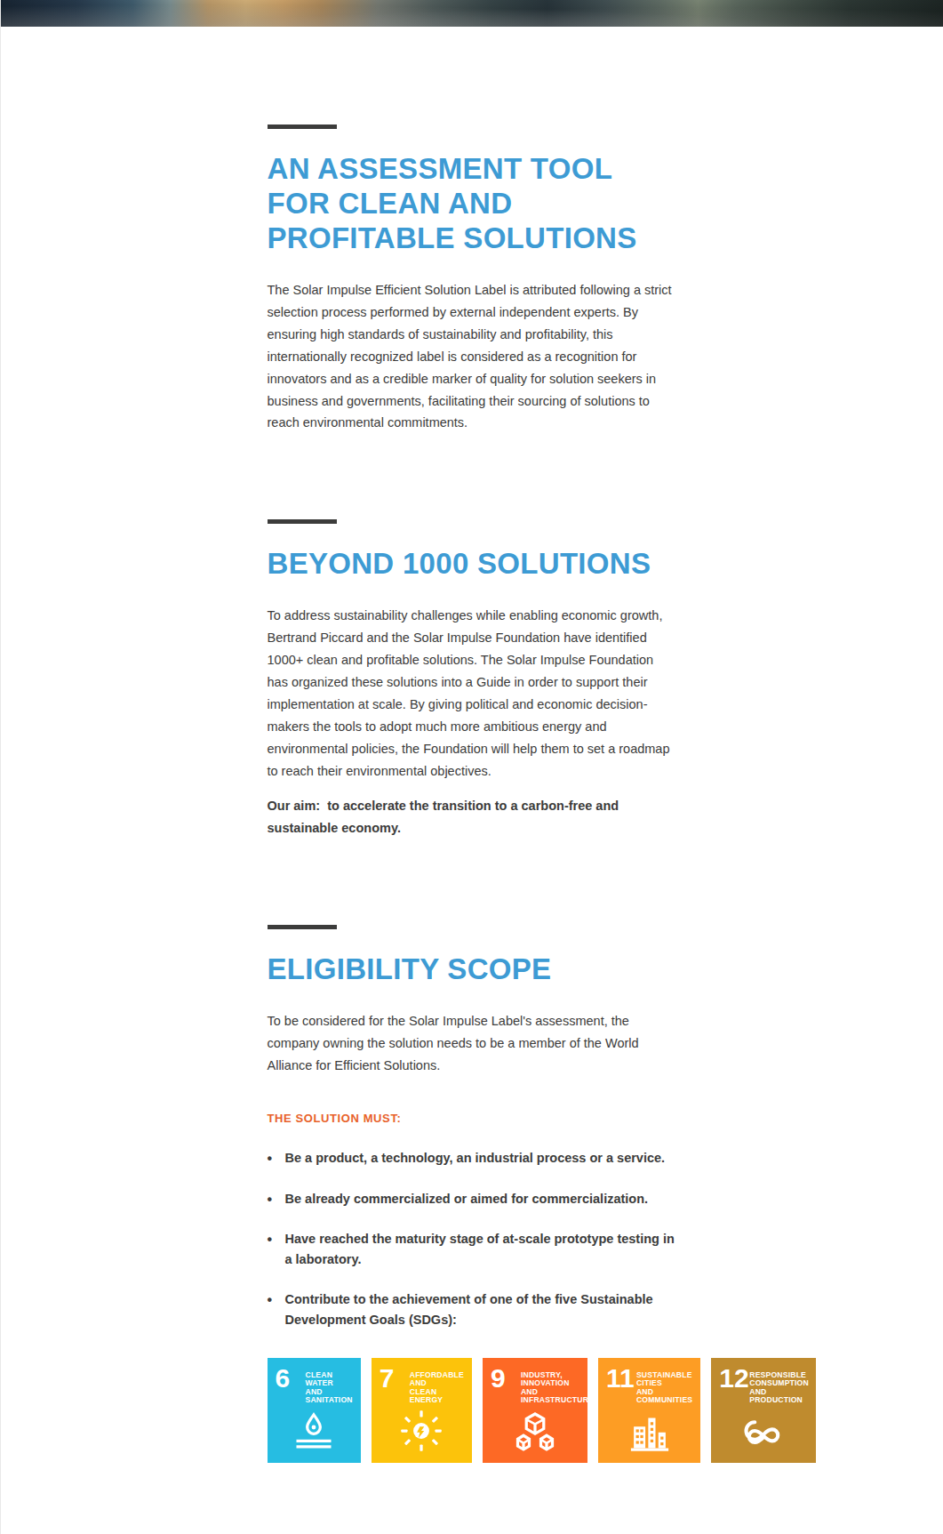An assessment tool for clean and
profitable solutions
The Solar Impulse Efficient Solution Label is attributed following a strict selection process performed by external independent experts. By ensuring high standards of sustainability and profitability, this internationally recognized label is considered as a recognition for innovators and as a credible marker of quality for solution seekers in business and governments, facilitating their sourcing of solutions to reach environmental commitments.
Beyond 1000 solutions
To address sustainability challenges while enabling economic growth, Bertrand Piccard and the Solar Impulse Foundation have identified 1000+ clean and profitable solutions. The Solar Impulse Foundation has organized these solutions into a Guide in order to support their implementation at scale. By giving political and economic decision-makers the tools to adopt much more ambitious energy and environmental policies, the Foundation will help them to set a roadmap to reach their environmental objectives.
Our aim: to accelerate the transition to a carbon-free and sustainable economy.
Eligibility scope
To be considered for the Solar Impulse Label's assessment, the company owning the solution needs to be a member of the World Alliance for Efficient Solutions.
The solution must:
Be a product, a technology, an industrial process or a service.
Be already commercialized or aimed for commercialization.
Have reached the maturity stage of at-scale prototype testing in a laboratory.
Contribute to the achievement of one of the five Sustainable Development Goals (SDGs):
6
Clean water
and sanitation
7
Affordable and
clean energy
9
Industry, innovation
and infrastructure
11
Sustainable cities
and communities
12
Responsible
consumption
and production